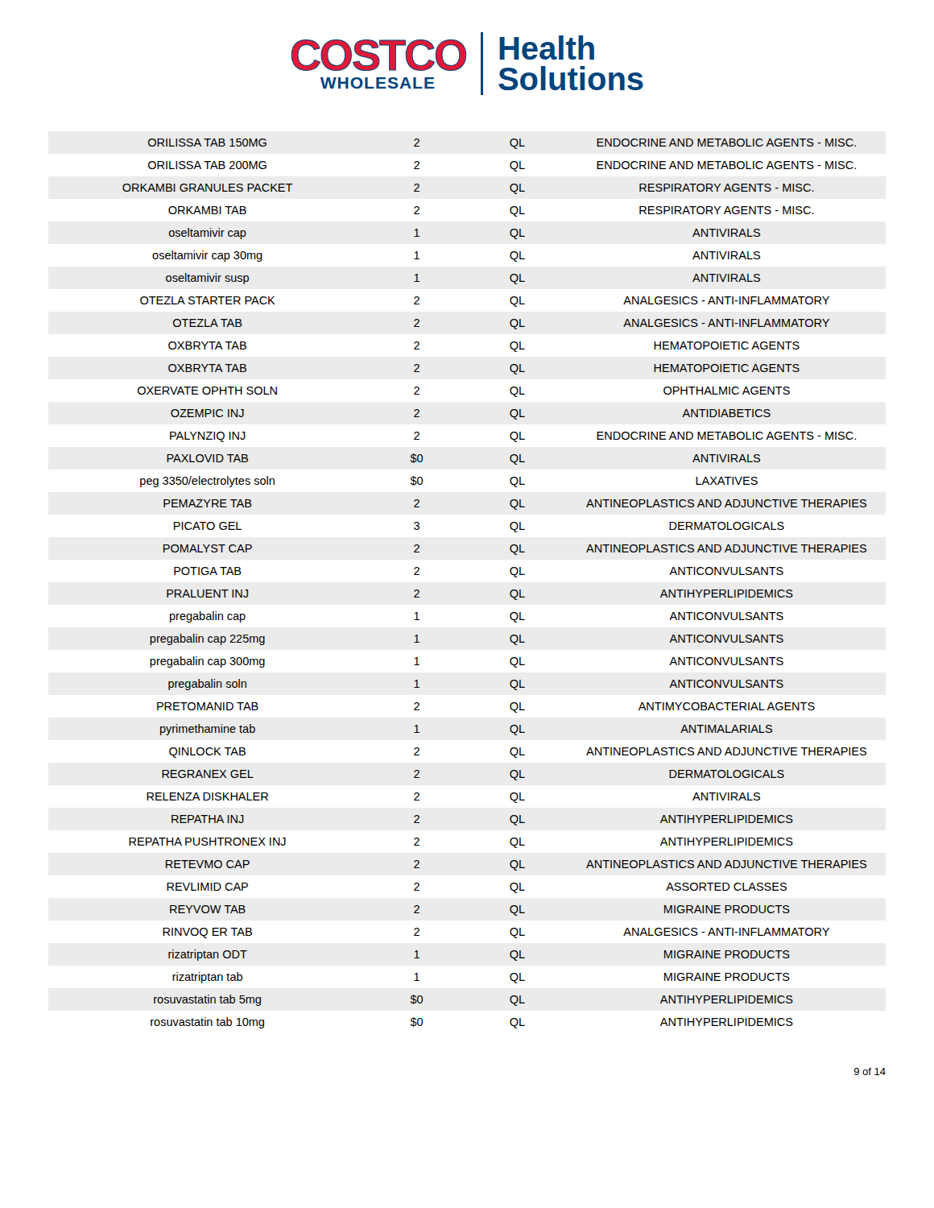COSTCO
WHOLESALE
Health
Solutions
| ORILISSA TAB 150MG | 2 | QL | ENDOCRINE AND METABOLIC AGENTS - MISC. |
| ORILISSA TAB 200MG | 2 | QL | ENDOCRINE AND METABOLIC AGENTS - MISC. |
| ORKAMBI GRANULES PACKET | 2 | QL | RESPIRATORY AGENTS - MISC. |
| ORKAMBI TAB | 2 | QL | RESPIRATORY AGENTS - MISC. |
| oseltamivir cap | 1 | QL | ANTIVIRALS |
| oseltamivir cap 30mg | 1 | QL | ANTIVIRALS |
| oseltamivir susp | 1 | QL | ANTIVIRALS |
| OTEZLA STARTER PACK | 2 | QL | ANALGESICS - ANTI-INFLAMMATORY |
| OTEZLA TAB | 2 | QL | ANALGESICS - ANTI-INFLAMMATORY |
| OXBRYTA TAB | 2 | QL | HEMATOPOIETIC AGENTS |
| OXBRYTA TAB | 2 | QL | HEMATOPOIETIC AGENTS |
| OXERVATE OPHTH SOLN | 2 | QL | OPHTHALMIC AGENTS |
| OZEMPIC INJ | 2 | QL | ANTIDIABETICS |
| PALYNZIQ INJ | 2 | QL | ENDOCRINE AND METABOLIC AGENTS - MISC. |
| PAXLOVID TAB | $0 | QL | ANTIVIRALS |
| peg 3350/electrolytes soln | $0 | QL | LAXATIVES |
| PEMAZYRE TAB | 2 | QL | ANTINEOPLASTICS AND ADJUNCTIVE THERAPIES |
| PICATO GEL | 3 | QL | DERMATOLOGICALS |
| POMALYST CAP | 2 | QL | ANTINEOPLASTICS AND ADJUNCTIVE THERAPIES |
| POTIGA TAB | 2 | QL | ANTICONVULSANTS |
| PRALUENT INJ | 2 | QL | ANTIHYPERLIPIDEMICS |
| pregabalin cap | 1 | QL | ANTICONVULSANTS |
| pregabalin cap 225mg | 1 | QL | ANTICONVULSANTS |
| pregabalin cap 300mg | 1 | QL | ANTICONVULSANTS |
| pregabalin soln | 1 | QL | ANTICONVULSANTS |
| PRETOMANID TAB | 2 | QL | ANTIMYCOBACTERIAL AGENTS |
| pyrimethamine tab | 1 | QL | ANTIMALARIALS |
| QINLOCK TAB | 2 | QL | ANTINEOPLASTICS AND ADJUNCTIVE THERAPIES |
| REGRANEX GEL | 2 | QL | DERMATOLOGICALS |
| RELENZA DISKHALER | 2 | QL | ANTIVIRALS |
| REPATHA INJ | 2 | QL | ANTIHYPERLIPIDEMICS |
| REPATHA PUSHTRONEX INJ | 2 | QL | ANTIHYPERLIPIDEMICS |
| RETEVMO CAP | 2 | QL | ANTINEOPLASTICS AND ADJUNCTIVE THERAPIES |
| REVLIMID CAP | 2 | QL | ASSORTED CLASSES |
| REYVOW TAB | 2 | QL | MIGRAINE PRODUCTS |
| RINVOQ ER TAB | 2 | QL | ANALGESICS - ANTI-INFLAMMATORY |
| rizatriptan ODT | 1 | QL | MIGRAINE PRODUCTS |
| rizatriptan tab | 1 | QL | MIGRAINE PRODUCTS |
| rosuvastatin tab 5mg | $0 | QL | ANTIHYPERLIPIDEMICS |
| rosuvastatin tab 10mg | $0 | QL | ANTIHYPERLIPIDEMICS |
9 of 14